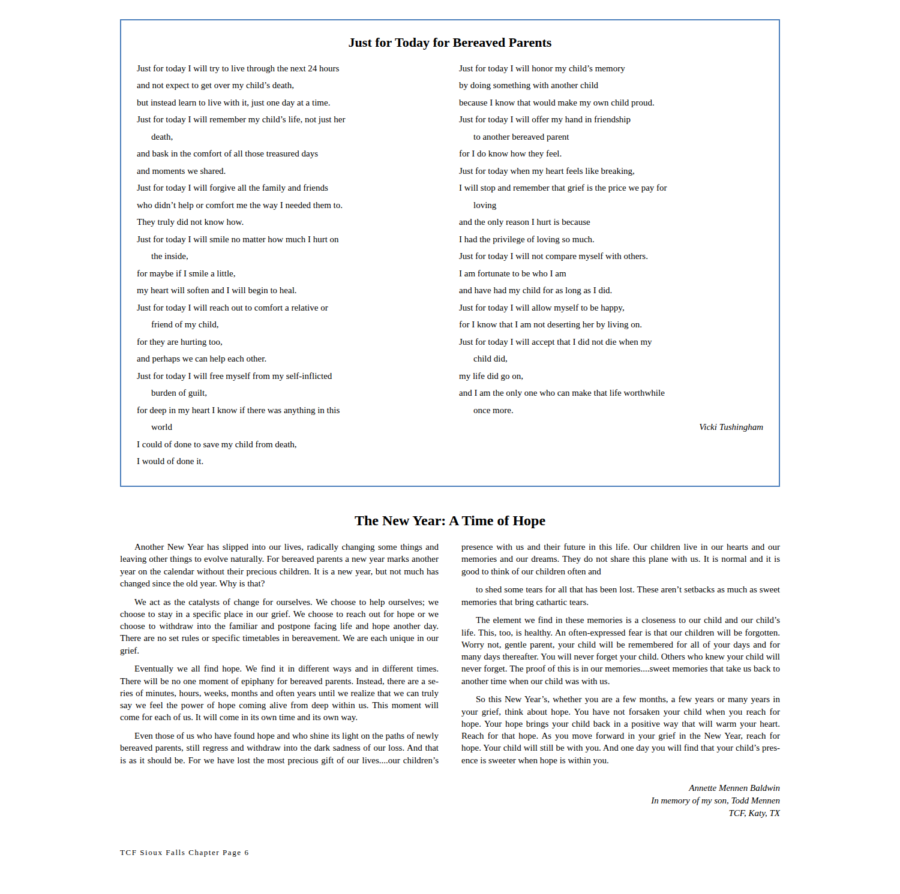Just for Today for Bereaved Parents
Just for today I will try to live through the next 24 hours
and not expect to get over my child’s death,
but instead learn to live with it, just one day at a time.
Just for today I will remember my child’s life, not just her
death,
and bask in the comfort of all those treasured days
and moments we shared.
Just for today I will forgive all the family and friends
who didn’t help or comfort me the way I needed them to.
They truly did not know how.
Just for today I will smile no matter how much I hurt on
the inside,
for maybe if I smile a little,
my heart will soften and I will begin to heal.
Just for today I will reach out to comfort a relative or
friend of my child,
for they are hurting too,
and perhaps we can help each other.
Just for today I will free myself from my self-inflicted
burden of guilt,
for deep in my heart I know if there was anything in this
world
I could of done to save my child from death,
I would of done it.
Just for today I will honor my child’s memory
by doing something with another child
because I know that would make my own child proud.
Just for today I will offer my hand in friendship
to another bereaved parent
for I do know how they feel.
Just for today when my heart feels like breaking,
I will stop and remember that grief is the price we pay for
loving
and the only reason I hurt is because
I had the privilege of loving so much.
Just for today I will not compare myself with others.
I am fortunate to be who I am
and have had my child for as long as I did.
Just for today I will allow myself to be happy,
for I know that I am not deserting her by living on.
Just for today I will accept that I did not die when my
child did,
my life did go on,
and I am the only one who can make that life worthwhile
once more.
Vicki Tushingham
The New Year: A Time of Hope
Another New Year has slipped into our lives, radically changing some things and leaving other things to evolve naturally. For bereaved parents a new year marks another year on the calendar without their precious children. It is a new year, but not much has changed since the old year. Why is that?
We act as the catalysts of change for ourselves. We choose to help ourselves; we choose to stay in a specific place in our grief. We choose to reach out for hope or we choose to withdraw into the familiar and postpone facing life and hope another day. There are no set rules or specific timetables in bereavement. We are each unique in our grief.
Eventually we all find hope. We find it in different ways and in different times. There will be no one moment of epiphany for bereaved parents. Instead, there are a series of minutes, hours, weeks, months and often years until we realize that we can truly say we feel the power of hope coming alive from deep within us. This moment will come for each of us. It will come in its own time and its own way.
Even those of us who have found hope and who shine its light on the paths of newly bereaved parents, still regress and withdraw into the dark sadness of our loss. And that is as it should be. For we have lost the most precious gift of our lives....our children’s presence with us and their future in this life. Our children live in our hearts and our memories and our dreams. They do not share this plane with us. It is normal and it is good to think of our children often and
to shed some tears for all that has been lost. These aren’t setbacks as much as sweet memories that bring cathartic tears.
The element we find in these memories is a closeness to our child and our child’s life. This, too, is healthy. An often-expressed fear is that our children will be forgotten. Worry not, gentle parent, your child will be remembered for all of your days and for many days thereafter. You will never forget your child. Others who knew your child will never forget. The proof of this is in our memories....sweet memories that take us back to another time when our child was with us.
So this New Year’s, whether you are a few months, a few years or many years in your grief, think about hope. You have not forsaken your child when you reach for hope. Your hope brings your child back in a positive way that will warm your heart. Reach for that hope. As you move forward in your grief in the New Year, reach for hope. Your child will still be with you. And one day you will find that your child’s presence is sweeter when hope is within you.
Annette Mennen Baldwin
In memory of my son, Todd Mennen
TCF, Katy, TX
TCF Sioux Falls Chapter Page 6